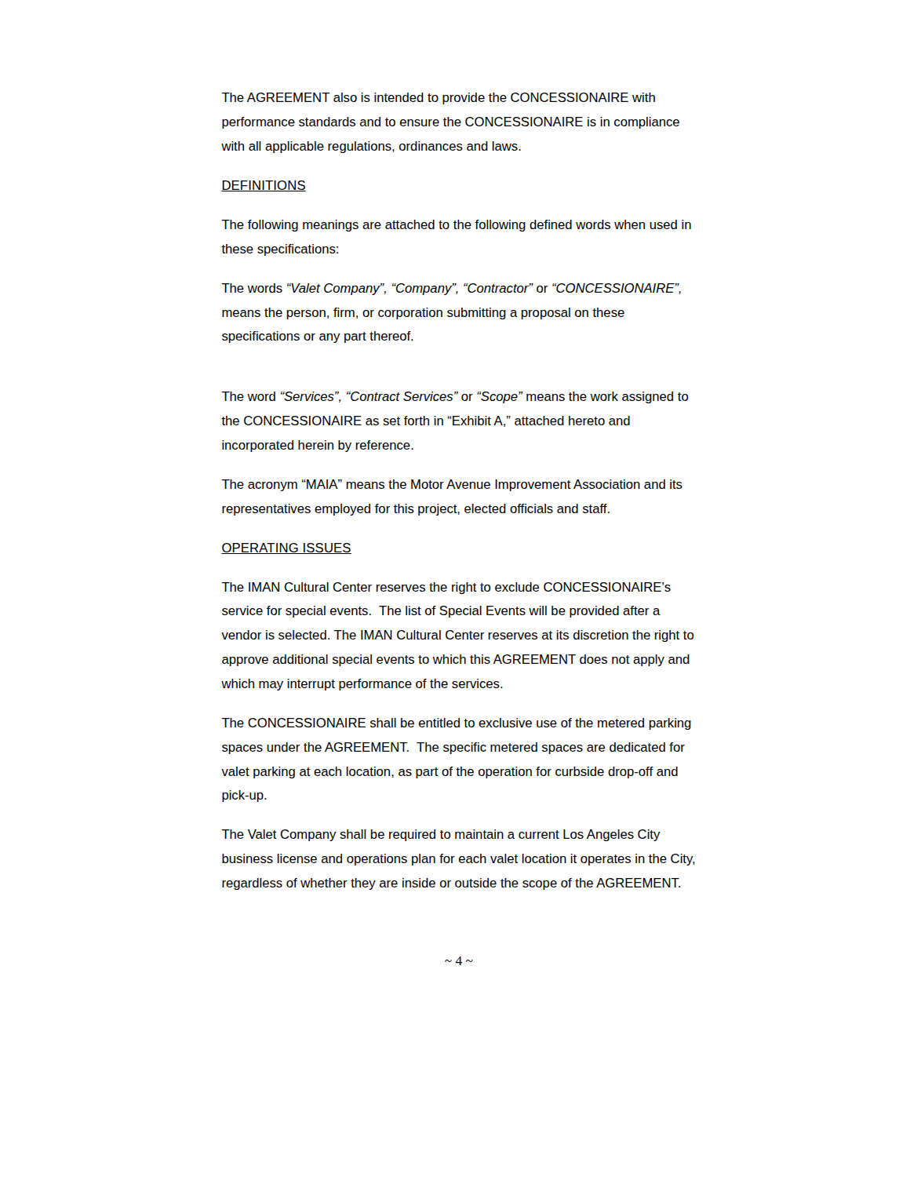The AGREEMENT also is intended to provide the CONCESSIONAIRE with performance standards and to ensure the CONCESSIONAIRE is in compliance with all applicable regulations, ordinances and laws.
DEFINITIONS
The following meanings are attached to the following defined words when used in these specifications:
The words “Valet Company”, “Company”, “Contractor” or “CONCESSIONAIRE”, means the person, firm, or corporation submitting a proposal on these specifications or any part thereof.
The word “Services”, “Contract Services” or “Scope” means the work assigned to the CONCESSIONAIRE as set forth in “Exhibit A,” attached hereto and incorporated herein by reference.
The acronym “MAIA” means the Motor Avenue Improvement Association and its representatives employed for this project, elected officials and staff.
OPERATING ISSUES
The IMAN Cultural Center reserves the right to exclude CONCESSIONAIRE’s service for special events. The list of Special Events will be provided after a vendor is selected. The IMAN Cultural Center reserves at its discretion the right to approve additional special events to which this AGREEMENT does not apply and which may interrupt performance of the services.
The CONCESSIONAIRE shall be entitled to exclusive use of the metered parking spaces under the AGREEMENT. The specific metered spaces are dedicated for valet parking at each location, as part of the operation for curbside drop-off and pick-up.
The Valet Company shall be required to maintain a current Los Angeles City business license and operations plan for each valet location it operates in the City, regardless of whether they are inside or outside the scope of the AGREEMENT.
~ 4 ~